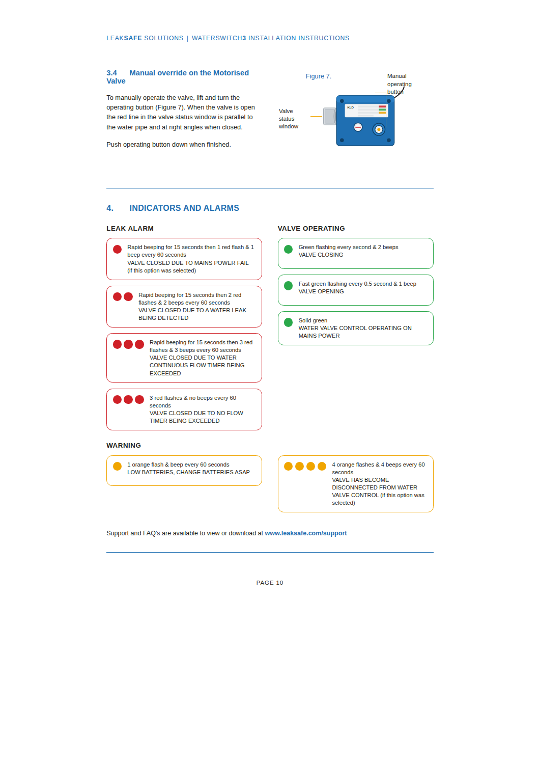LEAK SAFE SOLUTIONS | WATERSWITCH3 INSTALLATION INSTRUCTIONS
3.4 Manual override on the Motorised Valve
To manually operate the valve, lift and turn the operating button (Figure 7). When the valve is open the red line in the valve status window is parallel to the water pipe and at right angles when closed.
Push operating button down when finished.
Figure 7.
Manual
operating
button
Valve
status
window
KLD
4. INDICATORS AND ALARMS
LEAK ALARM
Rapid beeping for 15 seconds then 1 red flash & 1 beep every 60 seconds
VALVE CLOSED DUE TO MAINS POWER FAIL
(if this option was selected)
Rapid beeping for 15 seconds then 2 red flashes & 2 beeps every 60 seconds
VALVE CLOSED DUE TO A WATER LEAK BEING DETECTED
Rapid beeping for 15 seconds then 3 red flashes & 3 beeps every 60 seconds
VALVE CLOSED DUE TO WATER CONTINUOUS FLOW TIMER BEING EXCEEDED
3 red flashes & no beeps every 60 seconds
VALVE CLOSED DUE TO NO FLOW TIMER BEING EXCEEDED
VALVE OPERATING
Green flashing every second & 2 beeps
VALVE CLOSING
Fast green flashing every 0.5 second & 1 beep
VALVE OPENING
Solid green
WATER VALVE CONTROL OPERATING ON MAINS POWER
WARNING
1 orange flash & beep every 60 seconds
LOW BATTERIES, CHANGE BATTERIES ASAP
4 orange flashes & 4 beeps every 60 seconds
VALVE HAS BECOME DISCONNECTED FROM WATER VALVE CONTROL (if this option was selected)
Support and FAQ's are available to view or download at www.leaksafe.com/support
PAGE 10